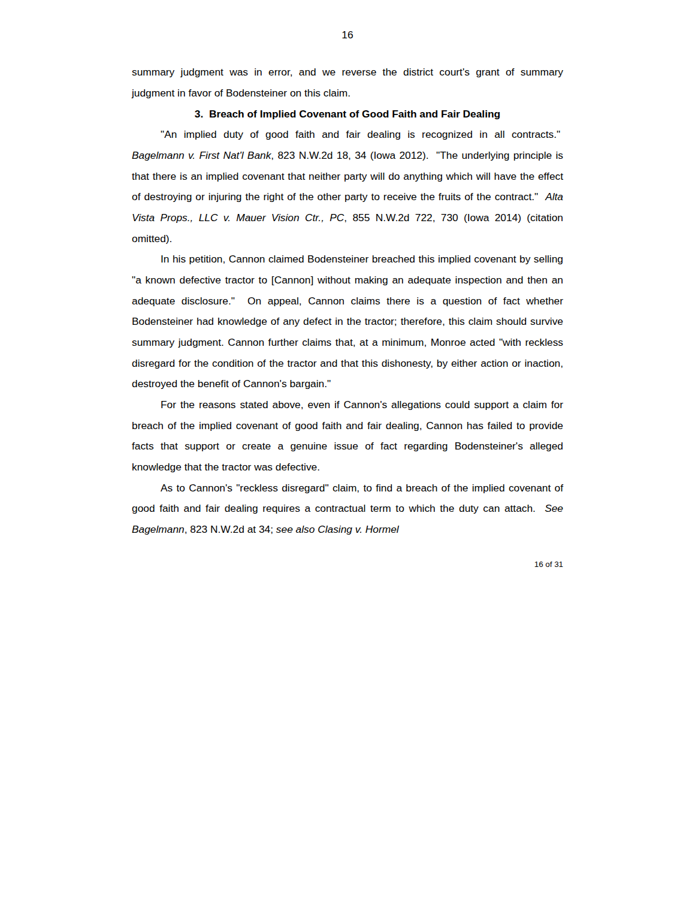16
summary judgment was in error, and we reverse the district court's grant of summary judgment in favor of Bodensteiner on this claim.
3. Breach of Implied Covenant of Good Faith and Fair Dealing
"An implied duty of good faith and fair dealing is recognized in all contracts." Bagelmann v. First Nat'l Bank, 823 N.W.2d 18, 34 (Iowa 2012). "The underlying principle is that there is an implied covenant that neither party will do anything which will have the effect of destroying or injuring the right of the other party to receive the fruits of the contract." Alta Vista Props., LLC v. Mauer Vision Ctr., PC, 855 N.W.2d 722, 730 (Iowa 2014) (citation omitted).
In his petition, Cannon claimed Bodensteiner breached this implied covenant by selling "a known defective tractor to [Cannon] without making an adequate inspection and then an adequate disclosure." On appeal, Cannon claims there is a question of fact whether Bodensteiner had knowledge of any defect in the tractor; therefore, this claim should survive summary judgment. Cannon further claims that, at a minimum, Monroe acted "with reckless disregard for the condition of the tractor and that this dishonesty, by either action or inaction, destroyed the benefit of Cannon's bargain."
For the reasons stated above, even if Cannon's allegations could support a claim for breach of the implied covenant of good faith and fair dealing, Cannon has failed to provide facts that support or create a genuine issue of fact regarding Bodensteiner's alleged knowledge that the tractor was defective.
As to Cannon's "reckless disregard" claim, to find a breach of the implied covenant of good faith and fair dealing requires a contractual term to which the duty can attach. See Bagelmann, 823 N.W.2d at 34; see also Clasing v. Hormel
16 of 31